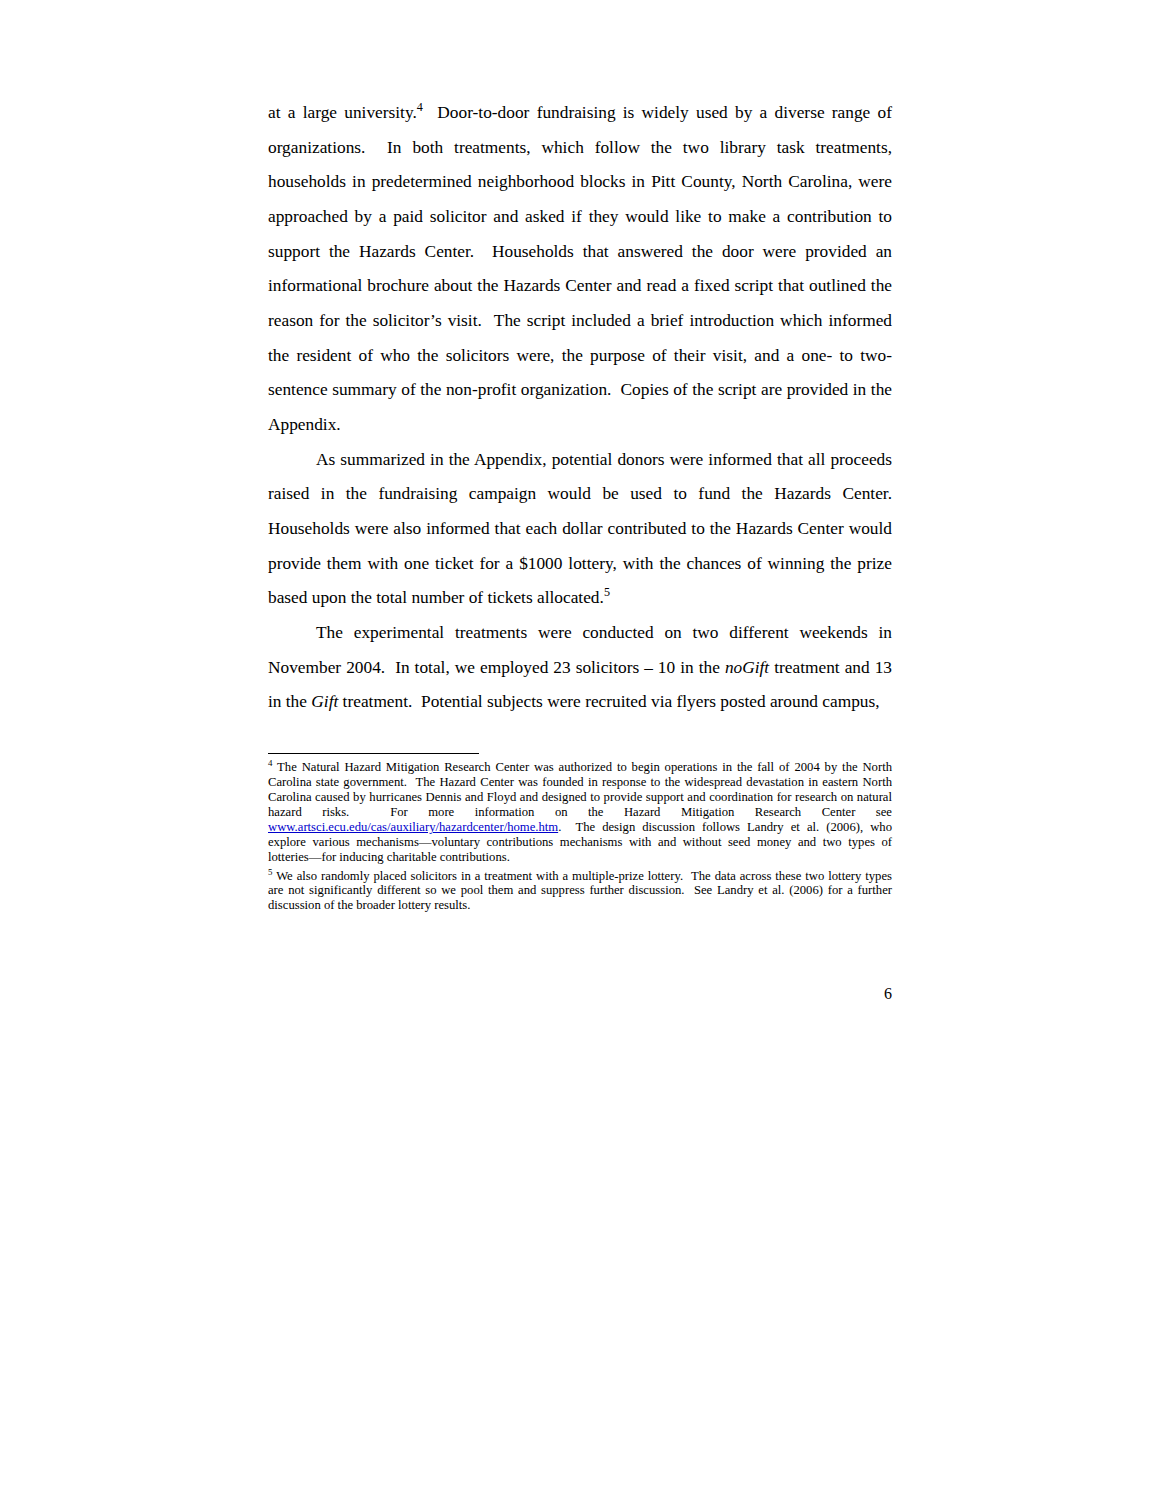at a large university.4 Door-to-door fundraising is widely used by a diverse range of organizations. In both treatments, which follow the two library task treatments, households in predetermined neighborhood blocks in Pitt County, North Carolina, were approached by a paid solicitor and asked if they would like to make a contribution to support the Hazards Center. Households that answered the door were provided an informational brochure about the Hazards Center and read a fixed script that outlined the reason for the solicitor’s visit. The script included a brief introduction which informed the resident of who the solicitors were, the purpose of their visit, and a one- to two-sentence summary of the non-profit organization. Copies of the script are provided in the Appendix.
As summarized in the Appendix, potential donors were informed that all proceeds raised in the fundraising campaign would be used to fund the Hazards Center. Households were also informed that each dollar contributed to the Hazards Center would provide them with one ticket for a $1000 lottery, with the chances of winning the prize based upon the total number of tickets allocated.5
The experimental treatments were conducted on two different weekends in November 2004. In total, we employed 23 solicitors – 10 in the noGift treatment and 13 in the Gift treatment. Potential subjects were recruited via flyers posted around campus,
4 The Natural Hazard Mitigation Research Center was authorized to begin operations in the fall of 2004 by the North Carolina state government. The Hazard Center was founded in response to the widespread devastation in eastern North Carolina caused by hurricanes Dennis and Floyd and designed to provide support and coordination for research on natural hazard risks. For more information on the Hazard Mitigation Research Center see www.artsci.ecu.edu/cas/auxiliary/hazardcenter/home.htm. The design discussion follows Landry et al. (2006), who explore various mechanisms—voluntary contributions mechanisms with and without seed money and two types of lotteries—for inducing charitable contributions.
5 We also randomly placed solicitors in a treatment with a multiple-prize lottery. The data across these two lottery types are not significantly different so we pool them and suppress further discussion. See Landry et al. (2006) for a further discussion of the broader lottery results.
6